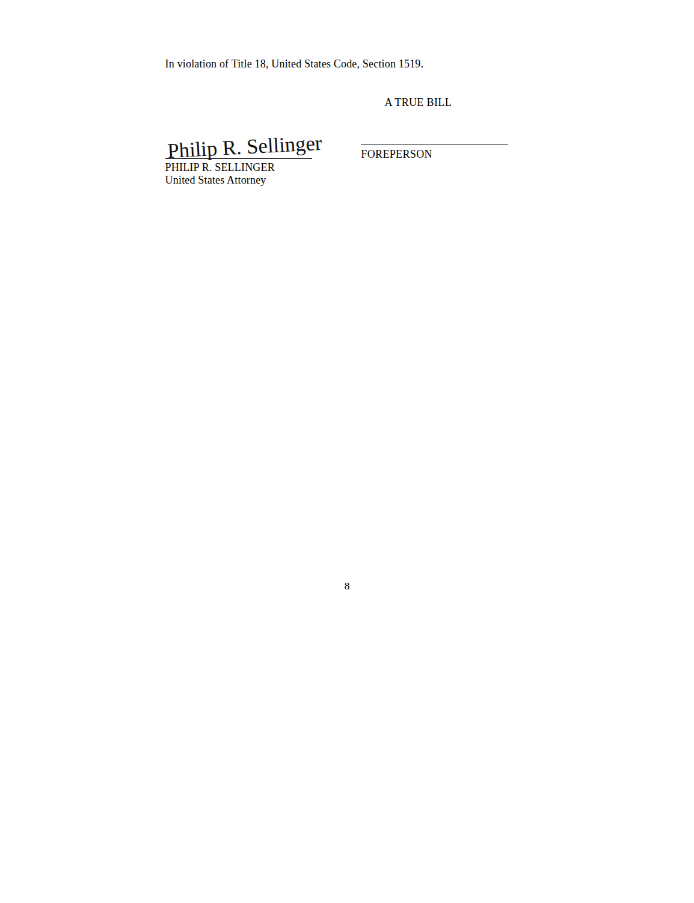In violation of Title 18, United States Code, Section 1519.
A TRUE BILL
Philip R. Sellinger
PHILIP R. SELLINGER
United States Attorney
FOREPERSON
8